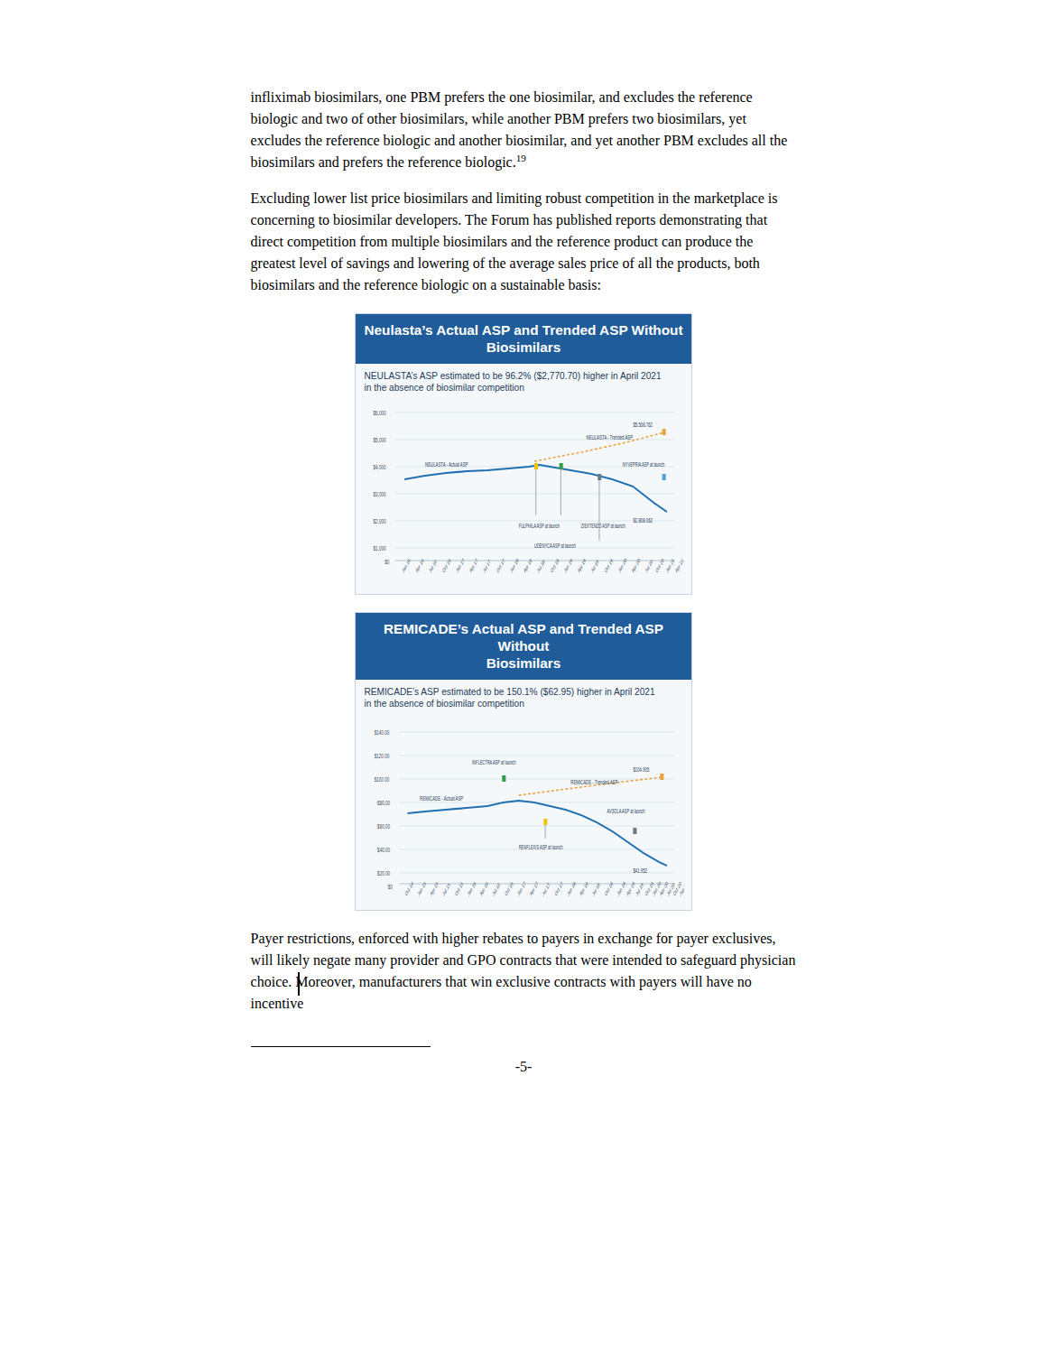infliximab biosimilars, one PBM prefers the one biosimilar, and excludes the reference biologic and two of other biosimilars, while another PBM prefers two biosimilars, yet excludes the reference biologic and another biosimilar, and yet another PBM excludes all the biosimilars and prefers the reference biologic.19
Excluding lower list price biosimilars and limiting robust competition in the marketplace is concerning to biosimilar developers. The Forum has published reports demonstrating that direct competition from multiple biosimilars and the reference product can produce the greatest level of savings and lowering of the average sales price of all the products, both biosimilars and the reference biologic on a sustainable basis:
Neulasta’s Actual ASP and Trended ASP Without Biosimilars
NEULASTA’s ASP estimated to be 96.2% ($2,770.70) higher in April 2021
in the absence of biosimilar competition
$6,000 $5,000 $4,000 $3,000 $2,000 $1,000 $0 $5,508.762 NEULASTA - Trended ASP NEULASTA - Actual ASP FULPHILA ASP at launch ZIEXTENZO ASP at launch UDENYCA ASP at launch NYVEPRIA ASP at launch $2,808.062 Jan 16 Apr 16 Jul 16 Oct 16 Jan 17 Apr 17 Jul 17 Oct 17 Jan 18 Apr 18 Jul 18 Oct 18 Jan 19 Apr 19 Jul 19 Oct 19 Jan 20 Apr 20 Jul 20 Oct 20 Jan 21 Apr 21
REMICADE’s Actual ASP and Trended ASP Without
Biosimilars
REMICADE’s ASP estimated to be 150.1% ($62.95) higher in April 2021
in the absence of biosimilar competition
$140.00 $120.00 $100.00 $80.00 $60.00 $40.00 $20.00 $0 $104.905 REMICADE - Trended ASP REMICADE - Actual ASP INFLECTRA ASP at launch RENFLEXIS ASP at launch AVSOLA ASP at launch $41.952 Oct 14 Jan 15 Apr 15 Jul 15 Oct 15 Jan 16 Apr 16 Jul 16 Oct 16 Jan 17 Apr 17 Jul 17 Oct 17 Jan 18 Apr 18 Jul 18 Oct 18 Jan 19 Apr 19 Jul 19 Oct 19 Jan 20 Apr 20 Jul 20 Oct 20 Jan 21 Apr 21
Payer restrictions, enforced with higher rebates to payers in exchange for payer exclusives, will likely negate many provider and GPO contracts that were intended to safeguard physician choice. Moreover, manufacturers that win exclusive contracts with payers will have no incentive
-5-